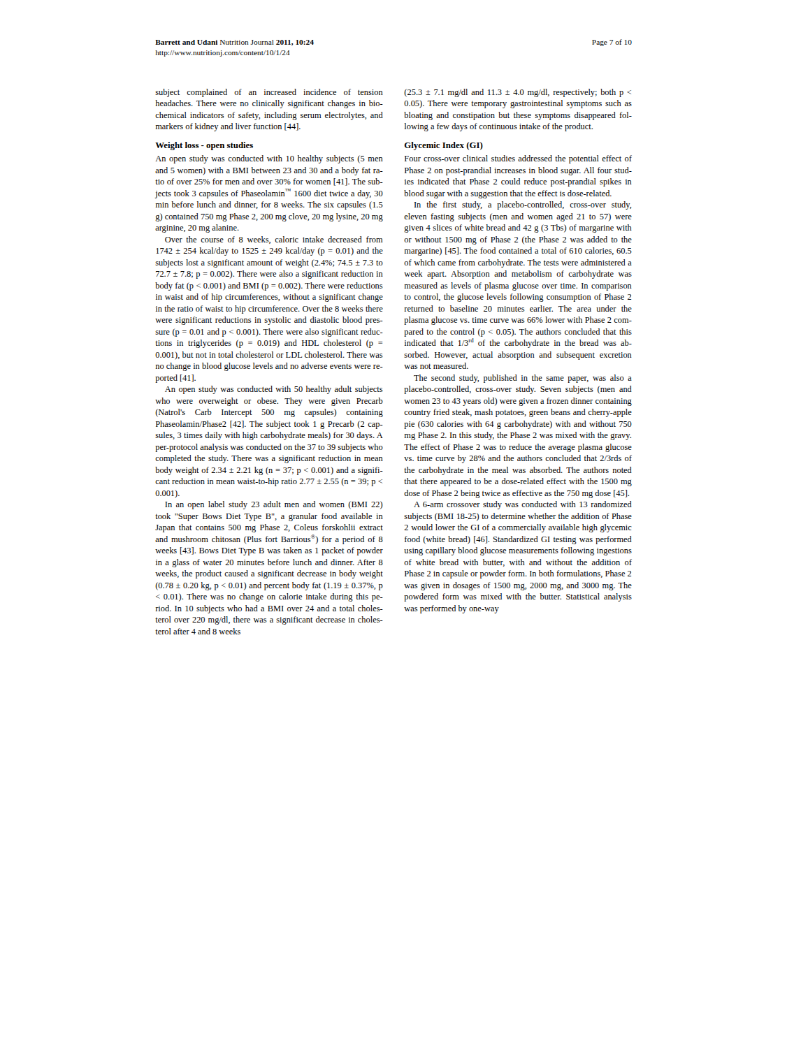Barrett and Udani Nutrition Journal 2011, 10:24
http://www.nutritionj.com/content/10/1/24
Page 7 of 10
subject complained of an increased incidence of tension headaches. There were no clinically significant changes in biochemical indicators of safety, including serum electrolytes, and markers of kidney and liver function [44].
Weight loss - open studies
An open study was conducted with 10 healthy subjects (5 men and 5 women) with a BMI between 23 and 30 and a body fat ratio of over 25% for men and over 30% for women [41]. The subjects took 3 capsules of Phaseolamin™ 1600 diet twice a day, 30 min before lunch and dinner, for 8 weeks. The six capsules (1.5 g) contained 750 mg Phase 2, 200 mg clove, 20 mg lysine, 20 mg arginine, 20 mg alanine.
Over the course of 8 weeks, caloric intake decreased from 1742 ± 254 kcal/day to 1525 ± 249 kcal/day (p = 0.01) and the subjects lost a significant amount of weight (2.4%; 74.5 ± 7.3 to 72.7 ± 7.8; p = 0.002). There were also a significant reduction in body fat (p < 0.001) and BMI (p = 0.002). There were reductions in waist and of hip circumferences, without a significant change in the ratio of waist to hip circumference. Over the 8 weeks there were significant reductions in systolic and diastolic blood pressure (p = 0.01 and p < 0.001). There were also significant reductions in triglycerides (p = 0.019) and HDL cholesterol (p = 0.001), but not in total cholesterol or LDL cholesterol. There was no change in blood glucose levels and no adverse events were reported [41].
An open study was conducted with 50 healthy adult subjects who were overweight or obese. They were given Precarb (Natrol's Carb Intercept 500 mg capsules) containing Phaseolamin/Phase2 [42]. The subject took 1 g Precarb (2 capsules, 3 times daily with high carbohydrate meals) for 30 days. A per-protocol analysis was conducted on the 37 to 39 subjects who completed the study. There was a significant reduction in mean body weight of 2.34 ± 2.21 kg (n = 37; p < 0.001) and a significant reduction in mean waist-to-hip ratio 2.77 ± 2.55 (n = 39; p < 0.001).
In an open label study 23 adult men and women (BMI 22) took "Super Bows Diet Type B", a granular food available in Japan that contains 500 mg Phase 2, Coleus forskohlii extract and mushroom chitosan (Plus fort Barrious®) for a period of 8 weeks [43]. Bows Diet Type B was taken as 1 packet of powder in a glass of water 20 minutes before lunch and dinner. After 8 weeks, the product caused a significant decrease in body weight (0.78 ± 0.20 kg, p < 0.01) and percent body fat (1.19 ± 0.37%, p < 0.01). There was no change on calorie intake during this period. In 10 subjects who had a BMI over 24 and a total cholesterol over 220 mg/dl, there was a significant decrease in cholesterol after 4 and 8 weeks
(25.3 ± 7.1 mg/dl and 11.3 ± 4.0 mg/dl, respectively; both p < 0.05). There were temporary gastrointestinal symptoms such as bloating and constipation but these symptoms disappeared following a few days of continuous intake of the product.
Glycemic Index (GI)
Four cross-over clinical studies addressed the potential effect of Phase 2 on post-prandial increases in blood sugar. All four studies indicated that Phase 2 could reduce post-prandial spikes in blood sugar with a suggestion that the effect is dose-related.
In the first study, a placebo-controlled, cross-over study, eleven fasting subjects (men and women aged 21 to 57) were given 4 slices of white bread and 42 g (3 Tbs) of margarine with or without 1500 mg of Phase 2 (the Phase 2 was added to the margarine) [45]. The food contained a total of 610 calories, 60.5 of which came from carbohydrate. The tests were administered a week apart. Absorption and metabolism of carbohydrate was measured as levels of plasma glucose over time. In comparison to control, the glucose levels following consumption of Phase 2 returned to baseline 20 minutes earlier. The area under the plasma glucose vs. time curve was 66% lower with Phase 2 compared to the control (p < 0.05). The authors concluded that this indicated that 1/3rd of the carbohydrate in the bread was absorbed. However, actual absorption and subsequent excretion was not measured.
The second study, published in the same paper, was also a placebo-controlled, cross-over study. Seven subjects (men and women 23 to 43 years old) were given a frozen dinner containing country fried steak, mash potatoes, green beans and cherry-apple pie (630 calories with 64 g carbohydrate) with and without 750 mg Phase 2. In this study, the Phase 2 was mixed with the gravy. The effect of Phase 2 was to reduce the average plasma glucose vs. time curve by 28% and the authors concluded that 2/3rds of the carbohydrate in the meal was absorbed. The authors noted that there appeared to be a dose-related effect with the 1500 mg dose of Phase 2 being twice as effective as the 750 mg dose [45].
A 6-arm crossover study was conducted with 13 randomized subjects (BMI 18-25) to determine whether the addition of Phase 2 would lower the GI of a commercially available high glycemic food (white bread) [46]. Standardized GI testing was performed using capillary blood glucose measurements following ingestions of white bread with butter, with and without the addition of Phase 2 in capsule or powder form. In both formulations, Phase 2 was given in dosages of 1500 mg, 2000 mg, and 3000 mg. The powdered form was mixed with the butter. Statistical analysis was performed by one-way